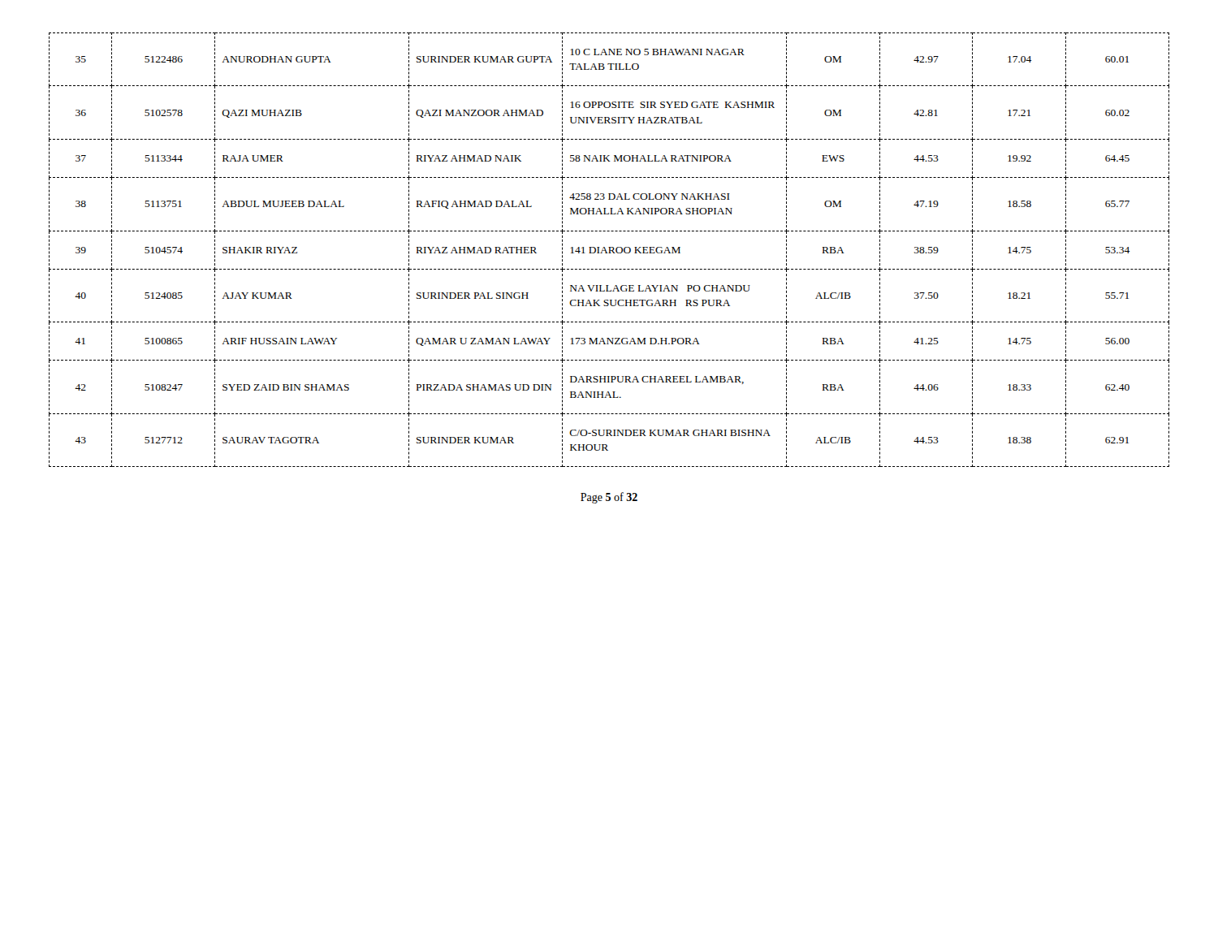| 35 | 5122486 | ANURODHAN GUPTA | SURINDER KUMAR GUPTA | 10 C LANE NO 5 BHAWANI NAGAR TALAB TILLO | OM | 42.97 | 17.04 | 60.01 |
| 36 | 5102578 | QAZI MUHAZIB | QAZI MANZOOR AHMAD | 16 OPPOSITE SIR SYED GATE KASHMIR UNIVERSITY HAZRATBAL | OM | 42.81 | 17.21 | 60.02 |
| 37 | 5113344 | RAJA UMER | RIYAZ AHMAD NAIK | 58 NAIK MOHALLA RATNIPORA | EWS | 44.53 | 19.92 | 64.45 |
| 38 | 5113751 | ABDUL MUJEEB DALAL | RAFIQ AHMAD DALAL | 4258 23 DAL COLONY NAKHASI MOHALLA KANIPORA SHOPIAN | OM | 47.19 | 18.58 | 65.77 |
| 39 | 5104574 | SHAKIR RIYAZ | RIYAZ AHMAD RATHER | 141 DIAROO KEEGAM | RBA | 38.59 | 14.75 | 53.34 |
| 40 | 5124085 | AJAY KUMAR | SURINDER PAL SINGH | NA VILLAGE LAYIAN PO CHANDU CHAK SUCHETGARH RS PURA | ALC/IB | 37.50 | 18.21 | 55.71 |
| 41 | 5100865 | ARIF HUSSAIN LAWAY | QAMAR U ZAMAN LAWAY | 173 MANZGAM D.H.PORA | RBA | 41.25 | 14.75 | 56.00 |
| 42 | 5108247 | SYED ZAID BIN SHAMAS | PIRZADA SHAMAS UD DIN | DARSHIPURA CHAREEL LAMBAR, BANIHAL. | RBA | 44.06 | 18.33 | 62.40 |
| 43 | 5127712 | SAURAV TAGOTRA | SURINDER KUMAR | C/O-SURINDER KUMAR GHARI BISHNA KHOUR | ALC/IB | 44.53 | 18.38 | 62.91 |
Page 5 of 32